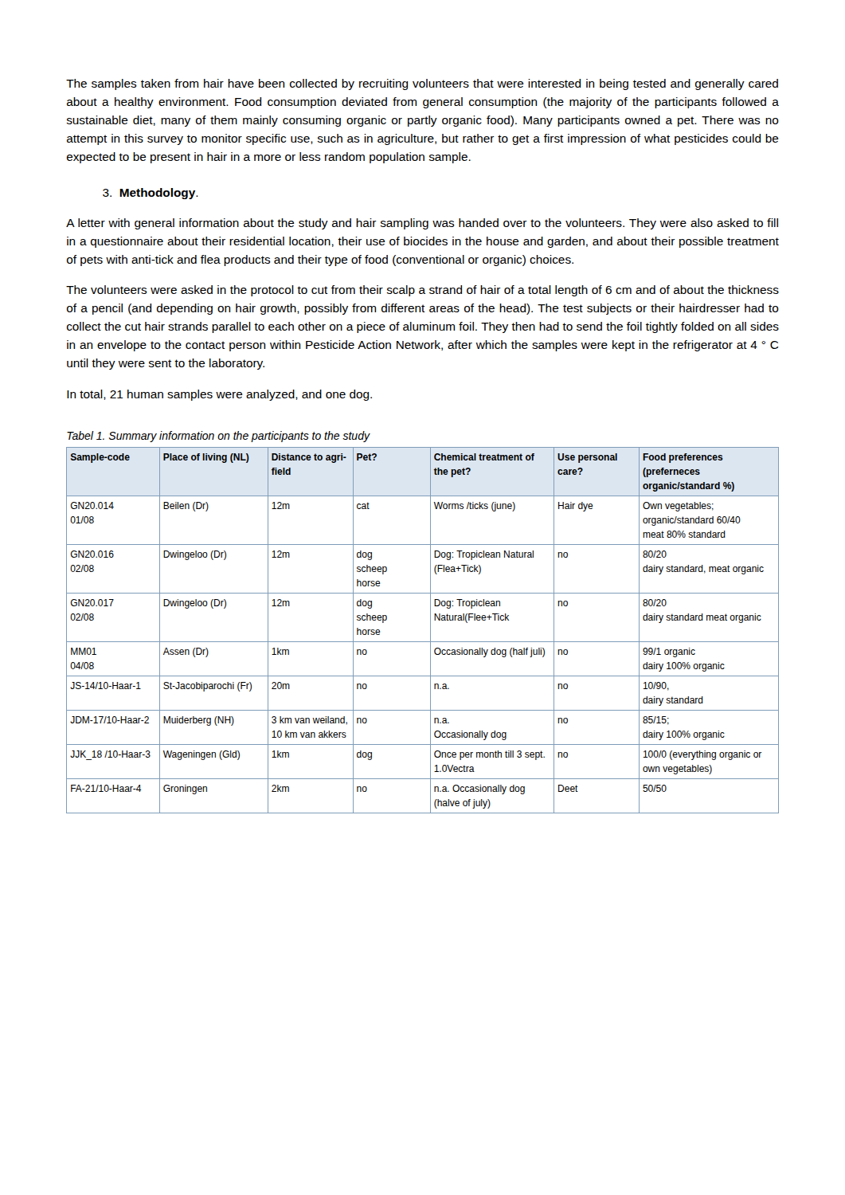The samples taken from hair have been collected by recruiting volunteers that were interested in being tested and generally cared about a healthy environment. Food consumption deviated from general consumption (the majority of the participants followed a sustainable diet, many of them mainly consuming organic or partly organic food). Many participants owned a pet. There was no attempt in this survey to monitor specific use, such as in agriculture, but rather to get a first impression of what pesticides could be expected to be present in hair in a more or less random population sample.
3. Methodology.
A letter with general information about the study and hair sampling was handed over to the volunteers. They were also asked to fill in a questionnaire about their residential location, their use of biocides in the house and garden, and about their possible treatment of pets with anti-tick and flea products and their type of food (conventional or organic) choices.
The volunteers were asked in the protocol to cut from their scalp a strand of hair of a total length of 6 cm and of about the thickness of a pencil (and depending on hair growth, possibly from different areas of the head). The test subjects or their hairdresser had to collect the cut hair strands parallel to each other on a piece of aluminum foil. They then had to send the foil tightly folded on all sides in an envelope to the contact person within Pesticide Action Network, after which the samples were kept in the refrigerator at 4 ° C until they were sent to the laboratory.
In total, 21 human samples were analyzed, and one dog.
Tabel 1. Summary information on the participants to the study
| Sample-code | Place of living (NL) | Distance to agri-field | Pet? | Chemical treatment of the pet? | Use personal care? | Food preferences (preferneces organic/standard %) |
| --- | --- | --- | --- | --- | --- | --- |
| GN20.014 01/08 | Beilen (Dr) | 12m | cat | Worms /ticks (june) | Hair dye | Own vegetables; organic/standard 60/40 meat 80% standard |
| GN20.016 02/08 | Dwingeloo (Dr) | 12m | dog scheep horse | Dog: Tropiclean Natural (Flea+Tick) | no | 80/20 dairy standard, meat organic |
| GN20.017 02/08 | Dwingeloo (Dr) | 12m | dog scheep horse | Dog: Tropiclean Natural(Flee+Tick | no | 80/20 dairy standard meat organic |
| MM01 04/08 | Assen (Dr) | 1km | no | Occasionally dog (half juli) | no | 99/1 organic dairy 100% organic |
| JS-14/10-Haar-1 | St-Jacobiparochi (Fr) | 20m | no | n.a. | no | 10/90, dairy standard |
| JDM-17/10-Haar-2 | Muiderberg (NH) | 3 km van weiland, 10 km van akkers | no | n.a. Occasionally dog | no | 85/15; dairy 100% organic |
| JJK_18 /10-Haar-3 | Wageningen (Gld) | 1km | dog | Once per month till 3 sept. 1.0Vectra | no | 100/0 (everything organic or own vegetables) |
| FA-21/10-Haar-4 | Groningen | 2km | no | n.a. Occasionally dog (halve of july) | Deet | 50/50 |